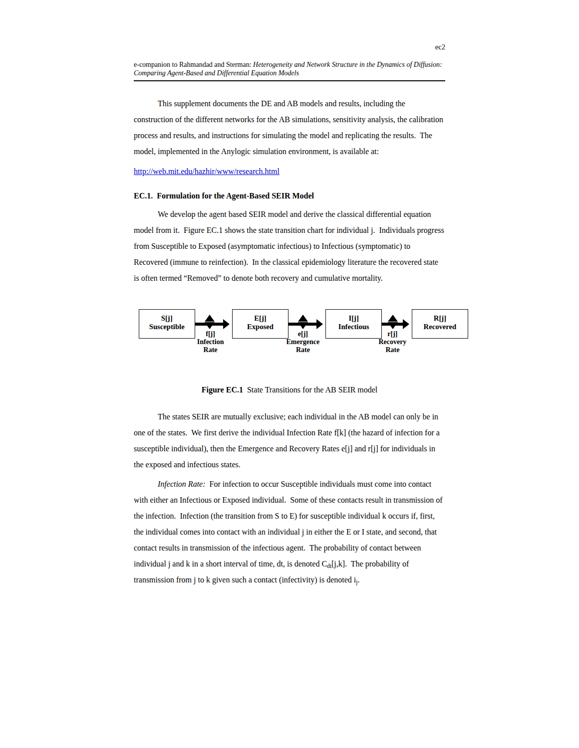ec2
e-companion to Rahmandad and Sterman: Heterogeneity and Network Structure in the Dynamics of Diffusion: Comparing Agent-Based and Differential Equation Models
This supplement documents the DE and AB models and results, including the construction of the different networks for the AB simulations, sensitivity analysis, the calibration process and results, and instructions for simulating the model and replicating the results. The model, implemented in the Anylogic simulation environment, is available at:
http://web.mit.edu/hazhir/www/research.html
EC.1. Formulation for the Agent-Based SEIR Model
We develop the agent based SEIR model and derive the classical differential equation model from it. Figure EC.1 shows the state transition chart for individual j. Individuals progress from Susceptible to Exposed (asymptomatic infectious) to Infectious (symptomatic) to Recovered (immune to reinfection). In the classical epidemiology literature the recovered state is often termed “Removed” to denote both recovery and cumulative mortality.
S[j] Susceptible
E[j] Exposed
I[j] Infectious
R[j] Recovered
f[j]
Infection
Rate
e[j]
Emergence
Rate
r[j]
Recovery
Rate
Figure EC.1 State Transitions for the AB SEIR model
The states SEIR are mutually exclusive; each individual in the AB model can only be in one of the states. We first derive the individual Infection Rate f[k] (the hazard of infection for a susceptible individual), then the Emergence and Recovery Rates e[j] and r[j] for individuals in the exposed and infectious states.
Infection Rate: For infection to occur Susceptible individuals must come into contact with either an Infectious or Exposed individual. Some of these contacts result in transmission of the infection. Infection (the transition from S to E) for susceptible individual k occurs if, first, the individual comes into contact with an individual j in either the E or I state, and second, that contact results in transmission of the infectious agent. The probability of contact between individual j and k in a short interval of time, dt, is denoted Cdt[j,k]. The probability of transmission from j to k given such a contact (infectivity) is denoted ij.